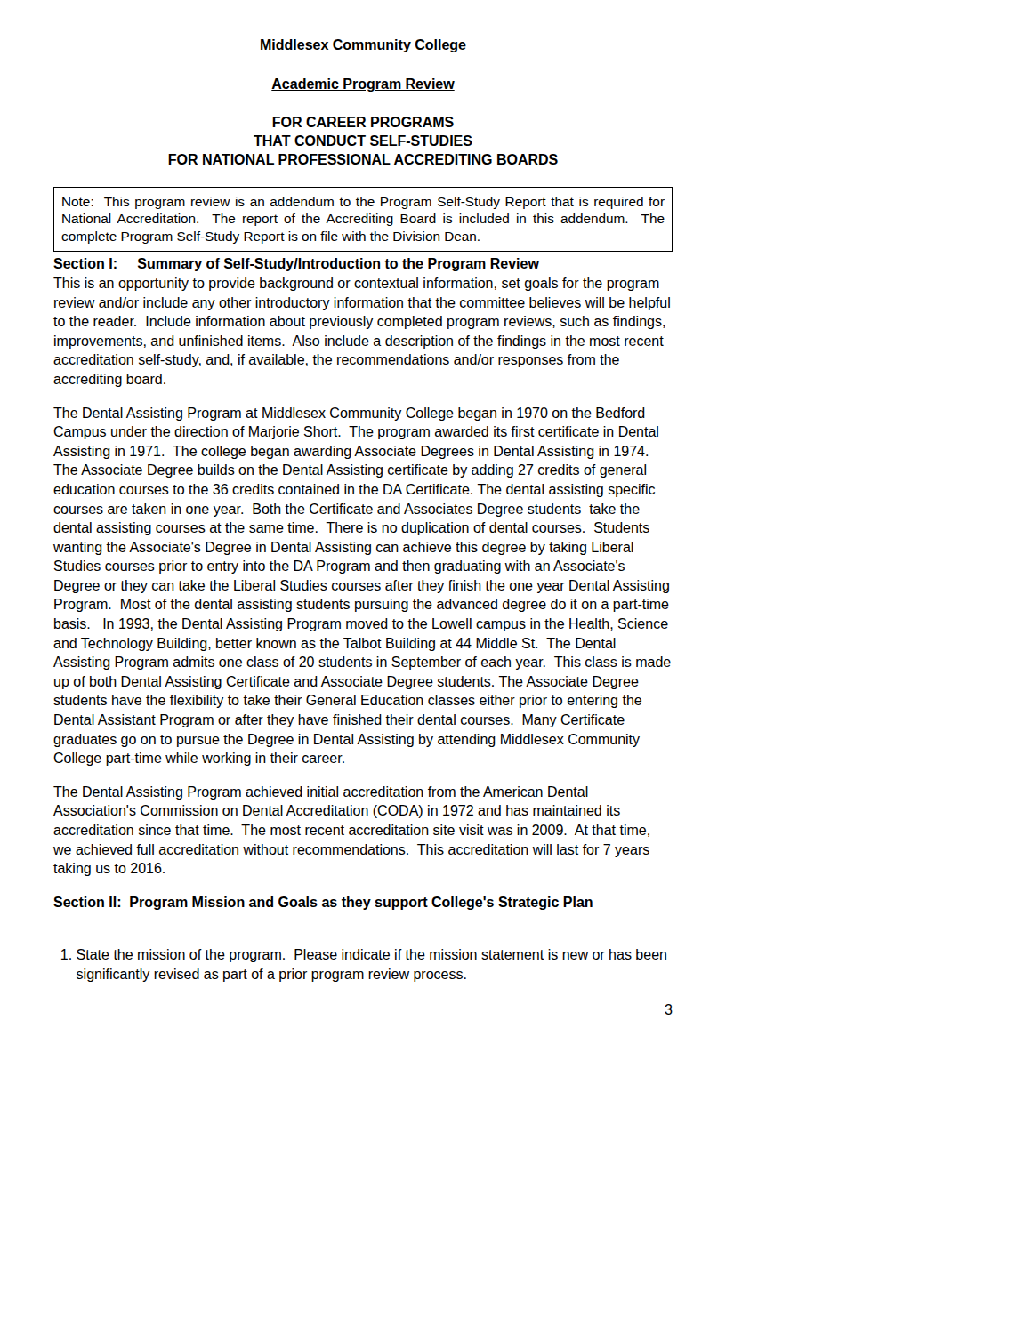Middlesex Community College
Academic Program Review
FOR CAREER PROGRAMS
THAT CONDUCT SELF-STUDIES
FOR NATIONAL PROFESSIONAL ACCREDITING BOARDS
Note: This program review is an addendum to the Program Self-Study Report that is required for National Accreditation. The report of the Accrediting Board is included in this addendum. The complete Program Self-Study Report is on file with the Division Dean.
Section I: Summary of Self-Study/Introduction to the Program Review
This is an opportunity to provide background or contextual information, set goals for the program review and/or include any other introductory information that the committee believes will be helpful to the reader. Include information about previously completed program reviews, such as findings, improvements, and unfinished items. Also include a description of the findings in the most recent accreditation self-study, and, if available, the recommendations and/or responses from the accrediting board.
The Dental Assisting Program at Middlesex Community College began in 1970 on the Bedford Campus under the direction of Marjorie Short. The program awarded its first certificate in Dental Assisting in 1971. The college began awarding Associate Degrees in Dental Assisting in 1974. The Associate Degree builds on the Dental Assisting certificate by adding 27 credits of general education courses to the 36 credits contained in the DA Certificate. The dental assisting specific courses are taken in one year. Both the Certificate and Associates Degree students take the dental assisting courses at the same time. There is no duplication of dental courses. Students wanting the Associate's Degree in Dental Assisting can achieve this degree by taking Liberal Studies courses prior to entry into the DA Program and then graduating with an Associate's Degree or they can take the Liberal Studies courses after they finish the one year Dental Assisting Program. Most of the dental assisting students pursuing the advanced degree do it on a part-time basis. In 1993, the Dental Assisting Program moved to the Lowell campus in the Health, Science and Technology Building, better known as the Talbot Building at 44 Middle St. The Dental Assisting Program admits one class of 20 students in September of each year. This class is made up of both Dental Assisting Certificate and Associate Degree students. The Associate Degree students have the flexibility to take their General Education classes either prior to entering the Dental Assistant Program or after they have finished their dental courses. Many Certificate graduates go on to pursue the Degree in Dental Assisting by attending Middlesex Community College part-time while working in their career.
The Dental Assisting Program achieved initial accreditation from the American Dental Association's Commission on Dental Accreditation (CODA) in 1972 and has maintained its accreditation since that time. The most recent accreditation site visit was in 2009. At that time, we achieved full accreditation without recommendations. This accreditation will last for 7 years taking us to 2016.
Section II: Program Mission and Goals as they support College's Strategic Plan
State the mission of the program. Please indicate if the mission statement is new or has been significantly revised as part of a prior program review process.
3